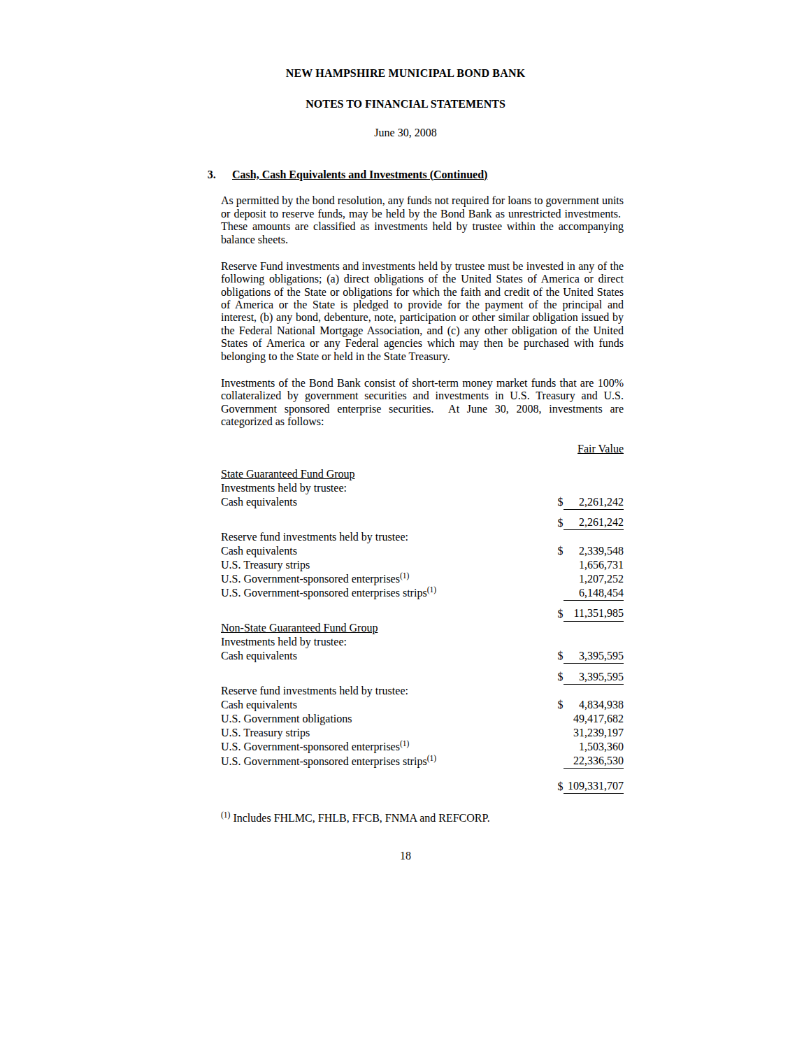NEW HAMPSHIRE MUNICIPAL BOND BANK
NOTES TO FINANCIAL STATEMENTS
June 30, 2008
3. Cash, Cash Equivalents and Investments (Continued)
As permitted by the bond resolution, any funds not required for loans to government units or deposit to reserve funds, may be held by the Bond Bank as unrestricted investments. These amounts are classified as investments held by trustee within the accompanying balance sheets.
Reserve Fund investments and investments held by trustee must be invested in any of the following obligations; (a) direct obligations of the United States of America or direct obligations of the State or obligations for which the faith and credit of the United States of America or the State is pledged to provide for the payment of the principal and interest, (b) any bond, debenture, note, participation or other similar obligation issued by the Federal National Mortgage Association, and (c) any other obligation of the United States of America or any Federal agencies which may then be purchased with funds belonging to the State or held in the State Treasury.
Investments of the Bond Bank consist of short-term money market funds that are 100% collateralized by government securities and investments in U.S. Treasury and U.S. Government sponsored enterprise securities. At June 30, 2008, investments are categorized as follows:
| | Fair Value |
| State Guaranteed Fund Group | | |
| Investments held by trustee: | | |
| Cash equivalents | $ | 2,261,242 |
| | $ | 2,261,242 |
| Reserve fund investments held by trustee: | | |
| Cash equivalents | $ | 2,339,548 |
| U.S. Treasury strips | | 1,656,731 |
| U.S. Government-sponsored enterprises (1) | | 1,207,252 |
| U.S. Government-sponsored enterprises strips (1) | | 6,148,454 |
| | $ | 11,351,985 |
| Non-State Guaranteed Fund Group | | |
| Investments held by trustee: | | |
| Cash equivalents | $ | 3,395,595 |
| | $ | 3,395,595 |
| Reserve fund investments held by trustee: | | |
| Cash equivalents | $ | 4,834,938 |
| U.S. Government obligations | | 49,417,682 |
| U.S. Treasury strips | | 31,239,197 |
| U.S. Government-sponsored enterprises (1) | | 1,503,360 |
| U.S. Government-sponsored enterprises strips (1) | | 22,336,530 |
| | $ | 109,331,707 |
(1) Includes FHLMC, FHLB, FFCB, FNMA and REFCORP.
18